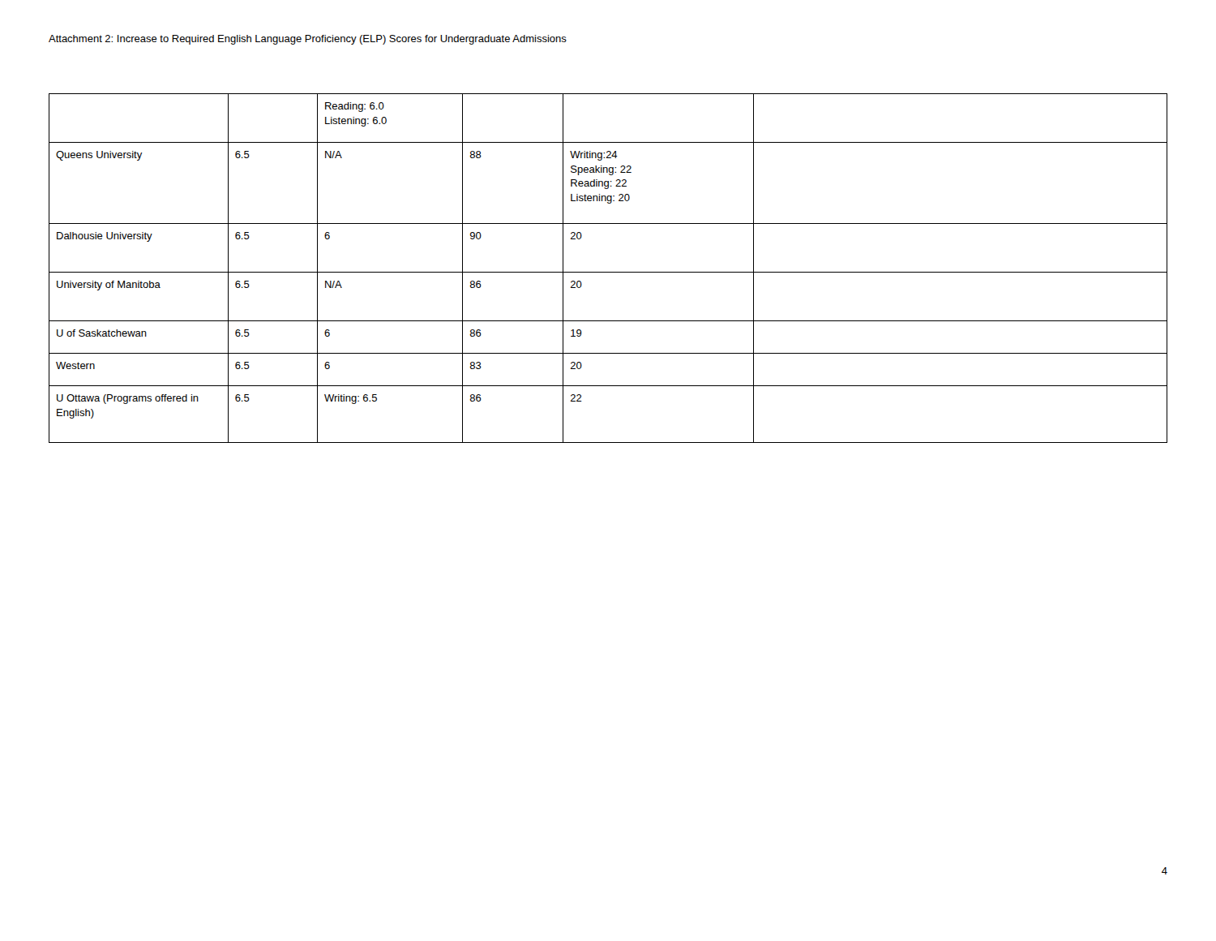Attachment 2: Increase to Required English Language Proficiency (ELP) Scores for Undergraduate Admissions
| | | Reading: 6.0 Listening: 6.0 | | | |
| Queens University | 6.5 | N/A | 88 | Writing:24 Speaking: 22 Reading: 22 Listening: 20 | |
| Dalhousie University | 6.5 | 6 | 90 | 20 | |
| University of Manitoba | 6.5 | N/A | 86 | 20 | |
| U of Saskatchewan | 6.5 | 6 | 86 | 19 | |
| Western | 6.5 | 6 | 83 | 20 | |
| U Ottawa (Programs offered in English) | 6.5 | Writing: 6.5 | 86 | 22 | |
4